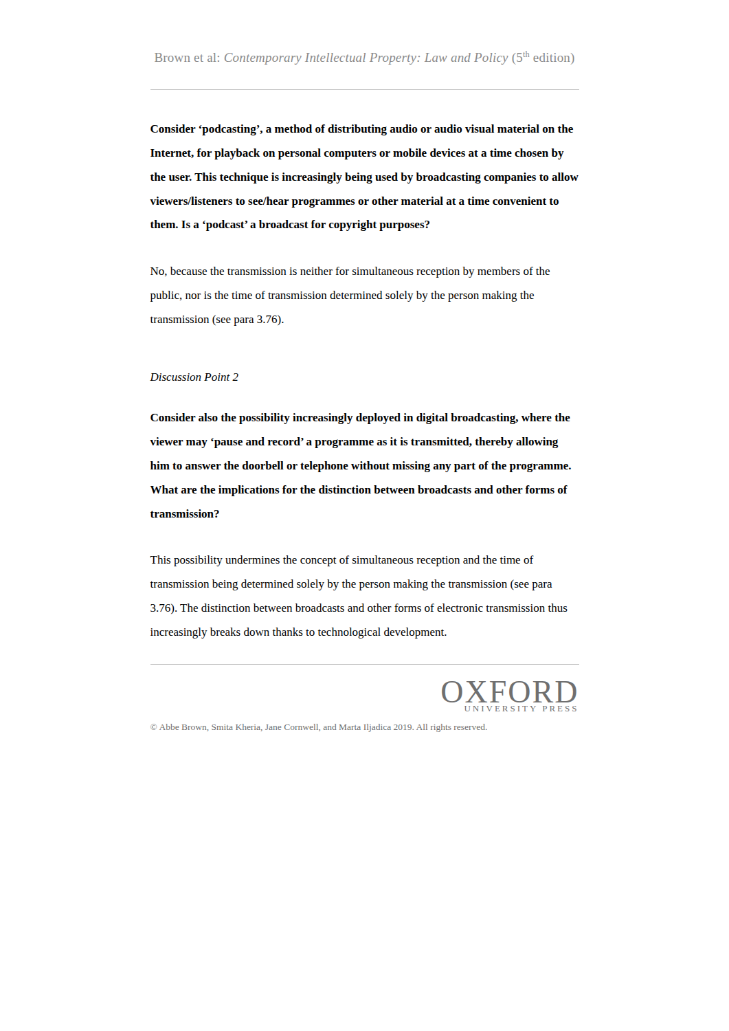Brown et al: Contemporary Intellectual Property: Law and Policy (5th edition)
Consider ‘podcasting’, a method of distributing audio or audio visual material on the Internet, for playback on personal computers or mobile devices at a time chosen by the user. This technique is increasingly being used by broadcasting companies to allow viewers/listeners to see/hear programmes or other material at a time convenient to them. Is a ‘podcast’ a broadcast for copyright purposes?
No, because the transmission is neither for simultaneous reception by members of the public, nor is the time of transmission determined solely by the person making the transmission (see para 3.76).
Discussion Point 2
Consider also the possibility increasingly deployed in digital broadcasting, where the viewer may ‘pause and record’ a programme as it is transmitted, thereby allowing him to answer the doorbell or telephone without missing any part of the programme. What are the implications for the distinction between broadcasts and other forms of transmission?
This possibility undermines the concept of simultaneous reception and the time of transmission being determined solely by the person making the transmission (see para 3.76). The distinction between broadcasts and other forms of electronic transmission thus increasingly breaks down thanks to technological development.
OXFORD UNIVERSITY PRESS
© Abbe Brown, Smita Kheria, Jane Cornwell, and Marta Iljadica 2019. All rights reserved.